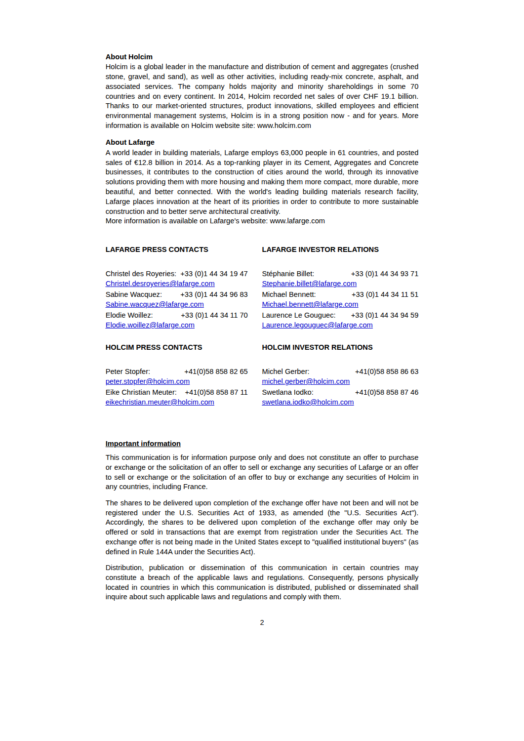About Holcim
Holcim is a global leader in the manufacture and distribution of cement and aggregates (crushed stone, gravel, and sand), as well as other activities, including ready-mix concrete, asphalt, and associated services. The company holds majority and minority shareholdings in some 70 countries and on every continent. In 2014, Holcim recorded net sales of over CHF 19.1 billion. Thanks to our market-oriented structures, product innovations, skilled employees and efficient environmental management systems, Holcim is in a strong position now - and for years. More information is available on Holcim website site: www.holcim.com
About Lafarge
A world leader in building materials, Lafarge employs 63,000 people in 61 countries, and posted sales of €12.8 billion in 2014. As a top-ranking player in its Cement, Aggregates and Concrete businesses, it contributes to the construction of cities around the world, through its innovative solutions providing them with more housing and making them more compact, more durable, more beautiful, and better connected. With the world's leading building materials research facility, Lafarge places innovation at the heart of its priorities in order to contribute to more sustainable construction and to better serve architectural creativity.
More information is available on Lafarge's website: www.lafarge.com
| LAFARGE PRESS CONTACTS Christel des Royeries: +33 (0)1 44 34 19 47 Christel.desroyeries@lafarge.com Sabine Wacquez: +33 (0)1 44 34 96 83 Sabine.wacquez@lafarge.com Elodie Woillez: +33 (0)1 44 34 11 70 Elodie.woillez@lafarge.com | LAFARGE INVESTOR RELATIONS Stéphanie Billet: +33 (0)1 44 34 93 71 Stephanie.billet@lafarge.com Michael Bennett: +33 (0)1 44 34 11 51 Michael.bennett@lafarge.com Laurence Le Gouguec: +33 (0)1 44 34 94 59 Laurence.legouguec@lafarge.com |
| HOLCIM PRESS CONTACTS Peter Stopfer: +41(0)58 858 82 65 peter.stopfer@holcim.com Eike Christian Meuter: +41(0)58 858 87 11 eikechristian.meuter@holcim.com | HOLCIM INVESTOR RELATIONS Michel Gerber: +41(0)58 858 86 63 michel.gerber@holcim.com Swetlana Iodko: +41(0)58 858 87 46 swetlana.iodko@holcim.com |
Important information
This communication is for information purpose only and does not constitute an offer to purchase or exchange or the solicitation of an offer to sell or exchange any securities of Lafarge or an offer to sell or exchange or the solicitation of an offer to buy or exchange any securities of Holcim in any countries, including France.
The shares to be delivered upon completion of the exchange offer have not been and will not be registered under the U.S. Securities Act of 1933, as amended (the "U.S. Securities Act"). Accordingly, the shares to be delivered upon completion of the exchange offer may only be offered or sold in transactions that are exempt from registration under the Securities Act. The exchange offer is not being made in the United States except to "qualified institutional buyers" (as defined in Rule 144A under the Securities Act).
Distribution, publication or dissemination of this communication in certain countries may constitute a breach of the applicable laws and regulations. Consequently, persons physically located in countries in which this communication is distributed, published or disseminated shall inquire about such applicable laws and regulations and comply with them.
2